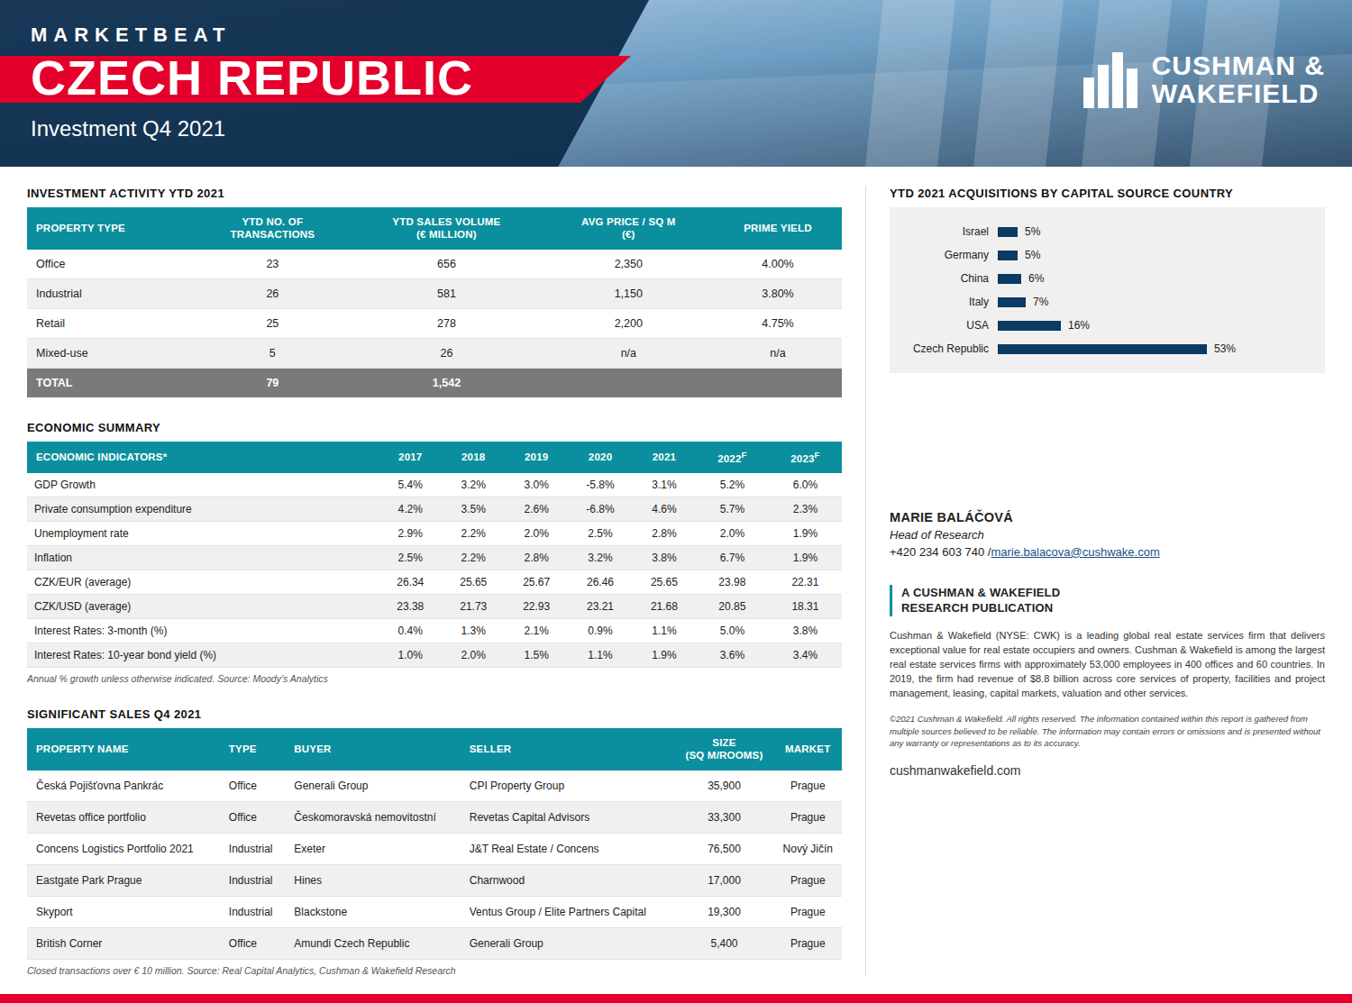MARKETBEAT
CZECH REPUBLIC
Investment Q4 2021
CUSHMAN &WAKEFIELD
INVESTMENT ACTIVITY YTD 2021
| PROPERTY TYPE | YTD NO. OF TRANSACTIONS | YTD SALES VOLUME (€ MILLION) | AVG PRICE / SQ M (€) | PRIME YIELD |
| --- | --- | --- | --- | --- |
| Office | 23 | 656 | 2,350 | 4.00% |
| Industrial | 26 | 581 | 1,150 | 3.80% |
| Retail | 25 | 278 | 2,200 | 4.75% |
| Mixed-use | 5 | 26 | n/a | n/a |
| TOTAL | 79 | 1,542 | | |
ECONOMIC SUMMARY
| ECONOMIC INDICATORS* | 2017 | 2018 | 2019 | 2020 | 2021 | 2022 F | 2023 F |
| --- | --- | --- | --- | --- | --- | --- | --- |
| GDP Growth | 5.4% | 3.2% | 3.0% | -5.8% | 3.1% | 5.2% | 6.0% |
| Private consumption expenditure | 4.2% | 3.5% | 2.6% | -6.8% | 4.6% | 5.7% | 2.3% |
| Unemployment rate | 2.9% | 2.2% | 2.0% | 2.5% | 2.8% | 2.0% | 1.9% |
| Inflation | 2.5% | 2.2% | 2.8% | 3.2% | 3.8% | 6.7% | 1.9% |
| CZK/EUR (average) | 26.34 | 25.65 | 25.67 | 26.46 | 25.65 | 23.98 | 22.31 |
| CZK/USD (average) | 23.38 | 21.73 | 22.93 | 23.21 | 21.68 | 20.85 | 18.31 |
| Interest Rates: 3-month (%) | 0.4% | 1.3% | 2.1% | 0.9% | 1.1% | 5.0% | 3.8% |
| Interest Rates: 10-year bond yield (%) | 1.0% | 2.0% | 1.5% | 1.1% | 1.9% | 3.6% | 3.4% |
Annual % growth unless otherwise indicated. Source: Moody’s Analytics
SIGNIFICANT SALES Q4 2021
| PROPERTY NAME | TYPE | BUYER | SELLER | SIZE (SQ M/ROOMS) | MARKET |
| --- | --- | --- | --- | --- | --- |
| Česká Pojišťovna Pankrác | Office | Generali Group | CPI Property Group | 35,900 | Prague |
| Revetas office portfolio | Office | Českomoravská nemovitostní | Revetas Capital Advisors | 33,300 | Prague |
| Concens Logistics Portfolio 2021 | Industrial | Exeter | J&T Real Estate / Concens | 76,500 | Nový Jičín |
| Eastgate Park Prague | Industrial | Hines | Charnwood | 17,000 | Prague |
| Skyport | Industrial | Blackstone | Ventus Group / Elite Partners Capital | 19,300 | Prague |
| British Corner | Office | Amundi Czech Republic | Generali Group | 5,400 | Prague |
Closed transactions over € 10 million. Source: Real Capital Analytics, Cushman & Wakefield Research
YTD 2021 ACQUISITIONS BY CAPITAL SOURCE COUNTRY
Israel
5%
Germany
5%
China
6%
Italy
7%
USA
16%
Czech Republic
53%
MARIE BALÁČOVÁ
Head of Research
+420 234 603 740 /marie.balacova@cushwake.com
A CUSHMAN & WAKEFIELD
RESEARCH PUBLICATION
Cushman & Wakefield (NYSE: CWK) is a leading global real estate services firm that delivers exceptional value for real estate occupiers and owners. Cushman & Wakefield is among the largest real estate services firms with approximately 53,000 employees in 400 offices and 60 countries. In 2019, the firm had revenue of $8.8 billion across core services of property, facilities and project management, leasing, capital markets, valuation and other services.
©2021 Cushman & Wakefield. All rights reserved. The information contained within this report is gathered from multiple sources believed to be reliable. The information may contain errors or omissions and is presented without any warranty or representations as to its accuracy.
cushmanwakefield.com